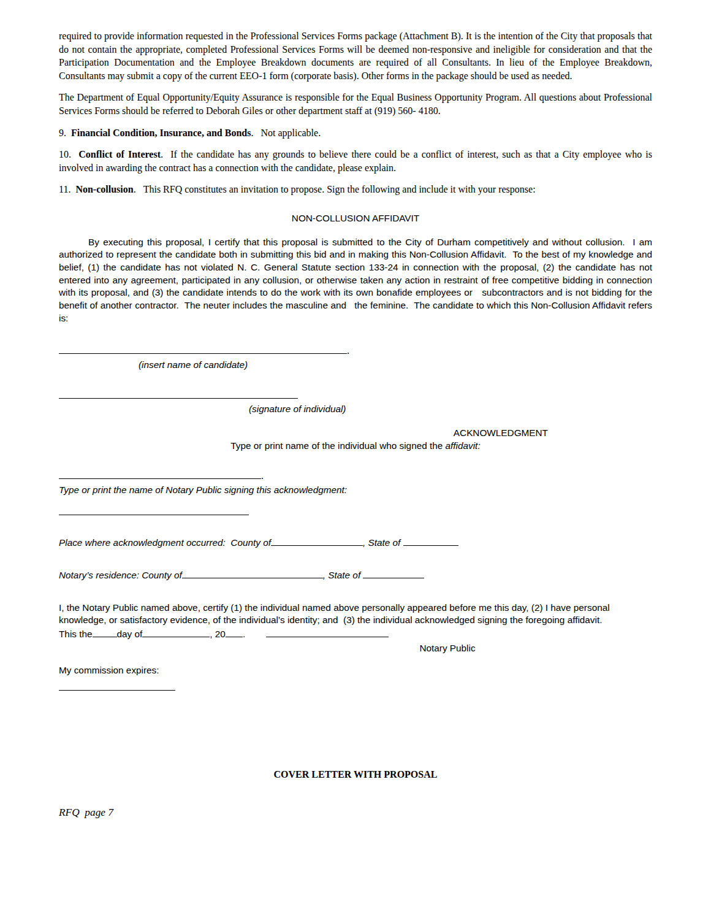required to provide information requested in the Professional Services Forms package (Attachment B). It is the intention of the City that proposals that do not contain the appropriate, completed Professional Services Forms will be deemed non-responsive and ineligible for consideration and that the Participation Documentation and the Employee Breakdown documents are required of all Consultants. In lieu of the Employee Breakdown, Consultants may submit a copy of the current EEO-1 form (corporate basis). Other forms in the package should be used as needed.
The Department of Equal Opportunity/Equity Assurance is responsible for the Equal Business Opportunity Program. All questions about Professional Services Forms should be referred to Deborah Giles or other department staff at (919) 560- 4180.
9. Financial Condition, Insurance, and Bonds. Not applicable.
10. Conflict of Interest. If the candidate has any grounds to believe there could be a conflict of interest, such as that a City employee who is involved in awarding the contract has a connection with the candidate, please explain.
11. Non-collusion. This RFQ constitutes an invitation to propose. Sign the following and include it with your response:
NON-COLLUSION AFFIDAVIT
By executing this proposal, I certify that this proposal is submitted to the City of Durham competitively and without collusion. I am authorized to represent the candidate both in submitting this bid and in making this Non-Collusion Affidavit. To the best of my knowledge and belief, (1) the candidate has not violated N. C. General Statute section 133-24 in connection with the proposal, (2) the candidate has not entered into any agreement, participated in any collusion, or otherwise taken any action in restraint of free competitive bidding in connection with its proposal, and (3) the candidate intends to do the work with its own bonafide employees or subcontractors and is not bidding for the benefit of another contractor. The neuter includes the masculine and the feminine. The candidate to which this Non-Collusion Affidavit refers is:
.
(insert name of candidate)
(signature of individual)
ACKNOWLEDGMENT
Type or print name of the individual who signed the affidavit:
.
Type or print the name of Notary Public signing this acknowledgment:
Place where acknowledgment occurred: County of , State of
Notary’s residence: County of , State of
I, the Notary Public named above, certify (1) the individual named above personally appeared before me this day, (2) I have personal knowledge, or satisfactory evidence, of the individual’s identity; and (3) the individual acknowledged signing the foregoing affidavit.
This the day of , 20 .
Notary Public
My commission expires:
COVER LETTER WITH PROPOSAL
RFQ page 7